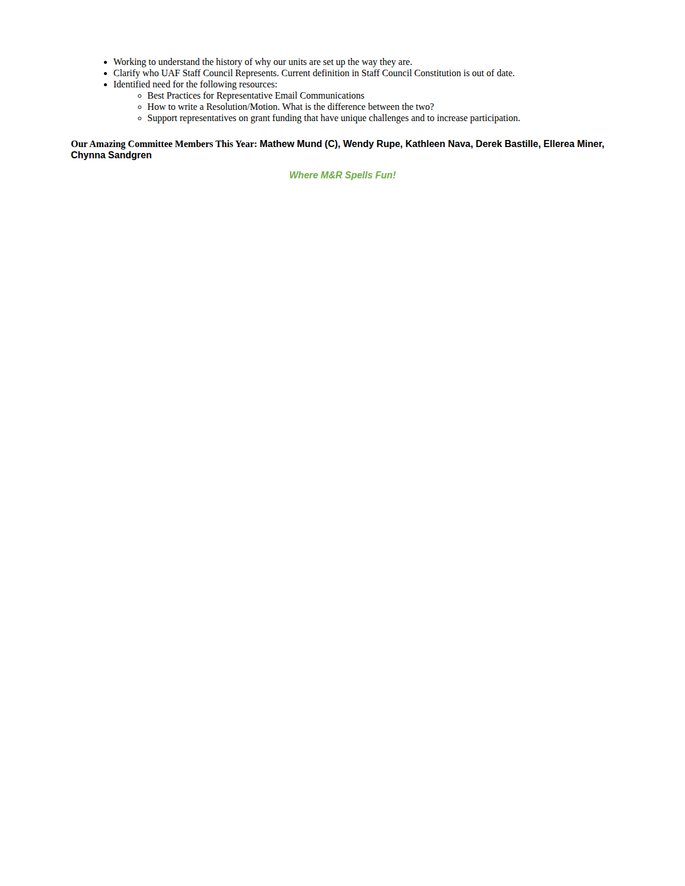Working to understand the history of why our units are set up the way they are.
Clarify who UAF Staff Council Represents. Current definition in Staff Council Constitution is out of date.
Identified need for the following resources:
Best Practices for Representative Email Communications
How to write a Resolution/Motion. What is the difference between the two?
Support representatives on grant funding that have unique challenges and to increase participation.
Our Amazing Committee Members This Year: Mathew Mund (C), Wendy Rupe, Kathleen Nava, Derek Bastille, Ellerea Miner, Chynna Sandgren
Where M&R Spells Fun!